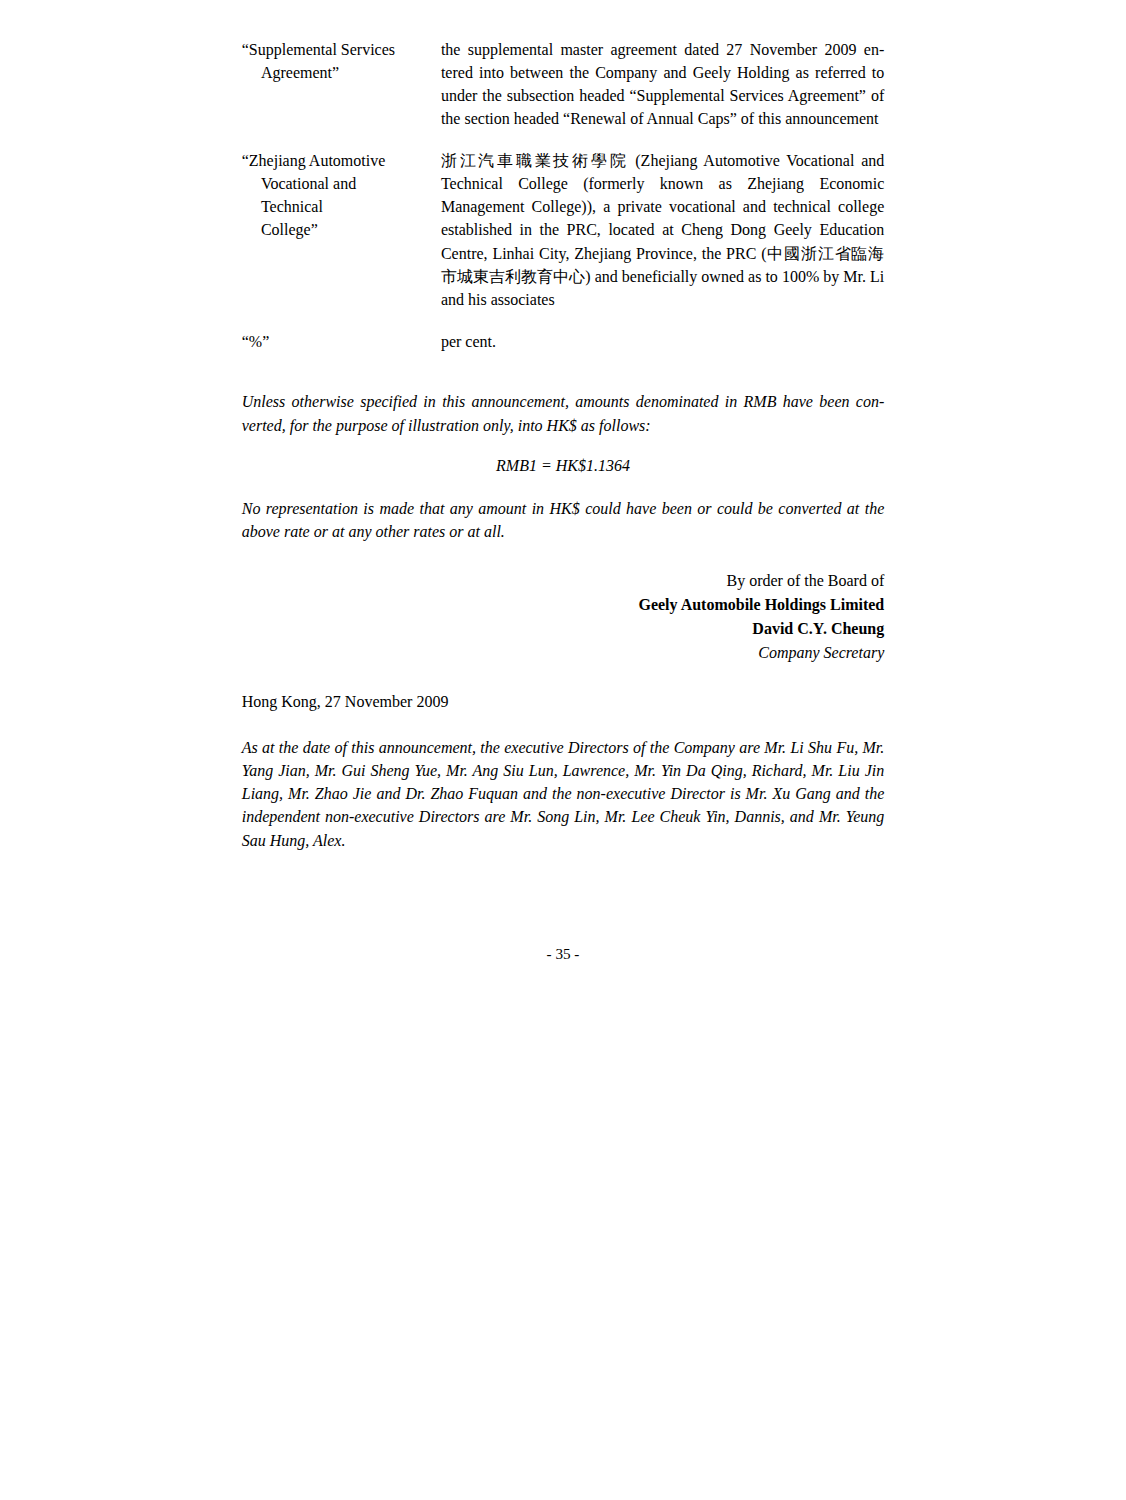| “Supplemental Services Agreement” | the supplemental master agreement dated 27 November 2009 entered into between the Company and Geely Holding as referred to under the subsection headed “Supplemental Services Agreement” of the section headed “Renewal of Annual Caps” of this announcement |
| “Zhejiang Automotive Vocational and Technical College” | 浙江汽車職業技術學院 (Zhejiang Automotive Vocational and Technical College (formerly known as Zhejiang Economic Management College)), a private vocational and technical college established in the PRC, located at Cheng Dong Geely Education Centre, Linhai City, Zhejiang Province, the PRC ( 中國浙江省臨海市城東吉利教育中心 ) and beneficially owned as to 100% by Mr. Li and his associates |
| “%” | per cent. |
Unless otherwise specified in this announcement, amounts denominated in RMB have been converted, for the purpose of illustration only, into HK$ as follows:
RMB1 = HK$1.1364
No representation is made that any amount in HK$ could have been or could be converted at the above rate or at any other rates or at all.
By order of the Board of
Geely Automobile Holdings Limited
David C.Y. Cheung
Company Secretary
Hong Kong, 27 November 2009
As at the date of this announcement, the executive Directors of the Company are Mr. Li Shu Fu, Mr. Yang Jian, Mr. Gui Sheng Yue, Mr. Ang Siu Lun, Lawrence, Mr. Yin Da Qing, Richard, Mr. Liu Jin Liang, Mr. Zhao Jie and Dr. Zhao Fuquan and the non-executive Director is Mr. Xu Gang and the independent non-executive Directors are Mr. Song Lin, Mr. Lee Cheuk Yin, Dannis, and Mr. Yeung Sau Hung, Alex.
- 35 -